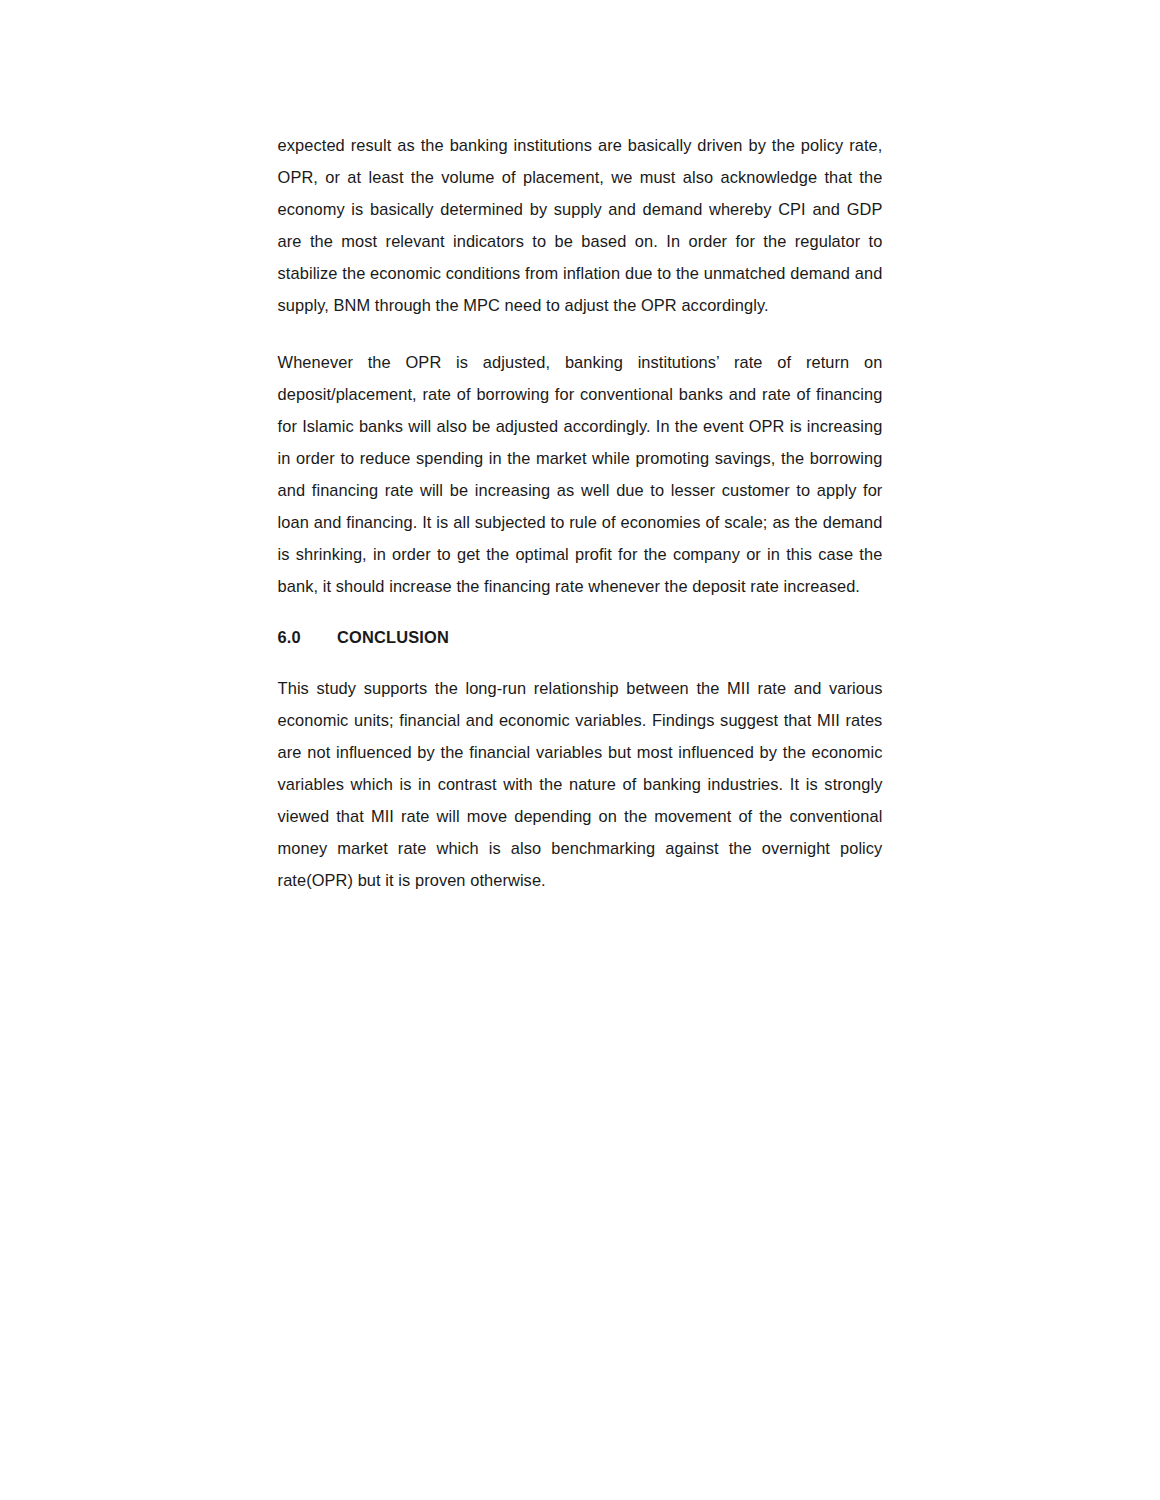expected result as the banking institutions are basically driven by the policy rate, OPR, or at least the volume of placement, we must also acknowledge that the economy is basically determined by supply and demand whereby CPI and GDP are the most relevant indicators to be based on. In order for the regulator to stabilize the economic conditions from inflation due to the unmatched demand and supply, BNM through the MPC need to adjust the OPR accordingly.
Whenever the OPR is adjusted, banking institutions’ rate of return on deposit/placement, rate of borrowing for conventional banks and rate of financing for Islamic banks will also be adjusted accordingly. In the event OPR is increasing in order to reduce spending in the market while promoting savings, the borrowing and financing rate will be increasing as well due to lesser customer to apply for loan and financing. It is all subjected to rule of economies of scale; as the demand is shrinking, in order to get the optimal profit for the company or in this case the bank, it should increase the financing rate whenever the deposit rate increased.
6.0 CONCLUSION
This study supports the long-run relationship between the MII rate and various economic units; financial and economic variables. Findings suggest that MII rates are not influenced by the financial variables but most influenced by the economic variables which is in contrast with the nature of banking industries. It is strongly viewed that MII rate will move depending on the movement of the conventional money market rate which is also benchmarking against the overnight policy rate(OPR) but it is proven otherwise.